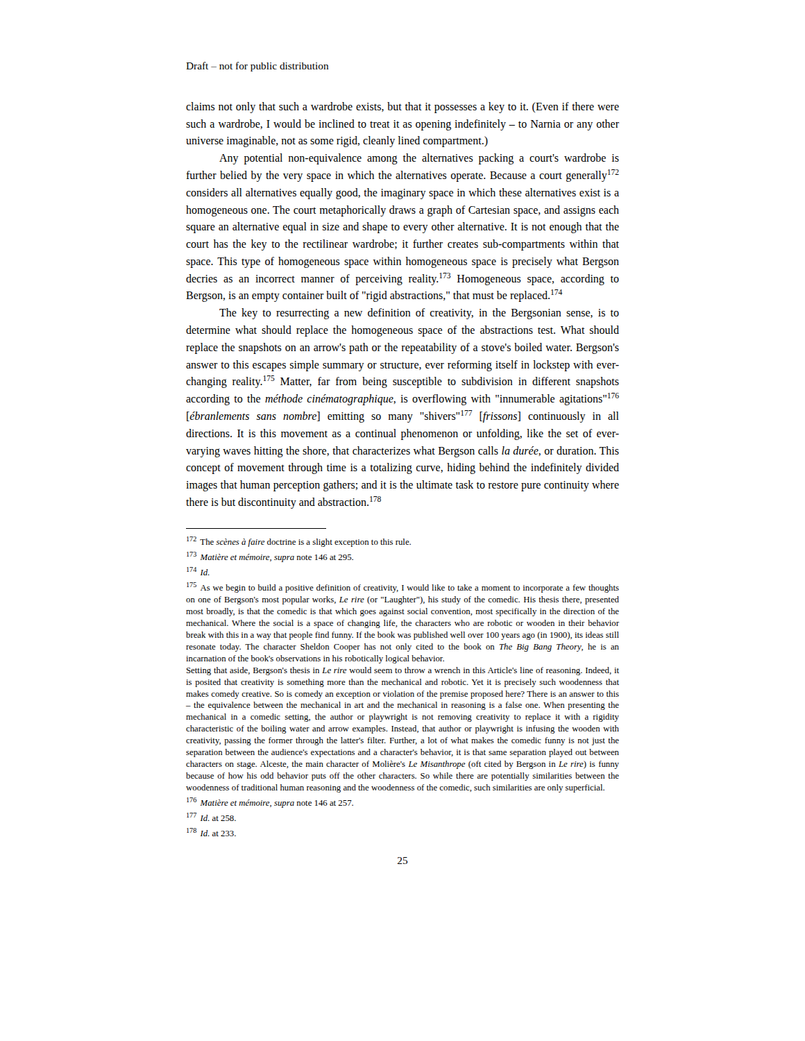Draft – not for public distribution
claims not only that such a wardrobe exists, but that it possesses a key to it. (Even if there were such a wardrobe, I would be inclined to treat it as opening indefinitely – to Narnia or any other universe imaginable, not as some rigid, cleanly lined compartment.)
Any potential non-equivalence among the alternatives packing a court's wardrobe is further belied by the very space in which the alternatives operate. Because a court generally172 considers all alternatives equally good, the imaginary space in which these alternatives exist is a homogeneous one. The court metaphorically draws a graph of Cartesian space, and assigns each square an alternative equal in size and shape to every other alternative. It is not enough that the court has the key to the rectilinear wardrobe; it further creates sub-compartments within that space. This type of homogeneous space within homogeneous space is precisely what Bergson decries as an incorrect manner of perceiving reality.173 Homogeneous space, according to Bergson, is an empty container built of "rigid abstractions," that must be replaced.174
The key to resurrecting a new definition of creativity, in the Bergsonian sense, is to determine what should replace the homogeneous space of the abstractions test. What should replace the snapshots on an arrow's path or the repeatability of a stove's boiled water. Bergson's answer to this escapes simple summary or structure, ever reforming itself in lockstep with ever-changing reality.175 Matter, far from being susceptible to subdivision in different snapshots according to the méthode cinématographique, is overflowing with "innumerable agitations"176 [ébranlements sans nombre] emitting so many "shivers"177 [frissons] continuously in all directions. It is this movement as a continual phenomenon or unfolding, like the set of ever-varying waves hitting the shore, that characterizes what Bergson calls la durée, or duration. This concept of movement through time is a totalizing curve, hiding behind the indefinitely divided images that human perception gathers; and it is the ultimate task to restore pure continuity where there is but discontinuity and abstraction.178
172 The scènes à faire doctrine is a slight exception to this rule.
173 Matière et mémoire, supra note 146 at 295.
174 Id.
175 As we begin to build a positive definition of creativity, I would like to take a moment to incorporate a few thoughts on one of Bergson's most popular works, Le rire (or "Laughter"), his study of the comedic. His thesis there, presented most broadly, is that the comedic is that which goes against social convention, most specifically in the direction of the mechanical. Where the social is a space of changing life, the characters who are robotic or wooden in their behavior break with this in a way that people find funny. If the book was published well over 100 years ago (in 1900), its ideas still resonate today. The character Sheldon Cooper has not only cited to the book on The Big Bang Theory, he is an incarnation of the book's observations in his robotically logical behavior.
Setting that aside, Bergson's thesis in Le rire would seem to throw a wrench in this Article's line of reasoning. Indeed, it is posited that creativity is something more than the mechanical and robotic. Yet it is precisely such woodenness that makes comedy creative. So is comedy an exception or violation of the premise proposed here? There is an answer to this – the equivalence between the mechanical in art and the mechanical in reasoning is a false one. When presenting the mechanical in a comedic setting, the author or playwright is not removing creativity to replace it with a rigidity characteristic of the boiling water and arrow examples. Instead, that author or playwright is infusing the wooden with creativity, passing the former through the latter's filter. Further, a lot of what makes the comedic funny is not just the separation between the audience's expectations and a character's behavior, it is that same separation played out between characters on stage. Alceste, the main character of Molière's Le Misanthrope (oft cited by Bergson in Le rire) is funny because of how his odd behavior puts off the other characters. So while there are potentially similarities between the woodenness of traditional human reasoning and the woodenness of the comedic, such similarities are only superficial.
176 Matière et mémoire, supra note 146 at 257.
177 Id. at 258.
178 Id. at 233.
25